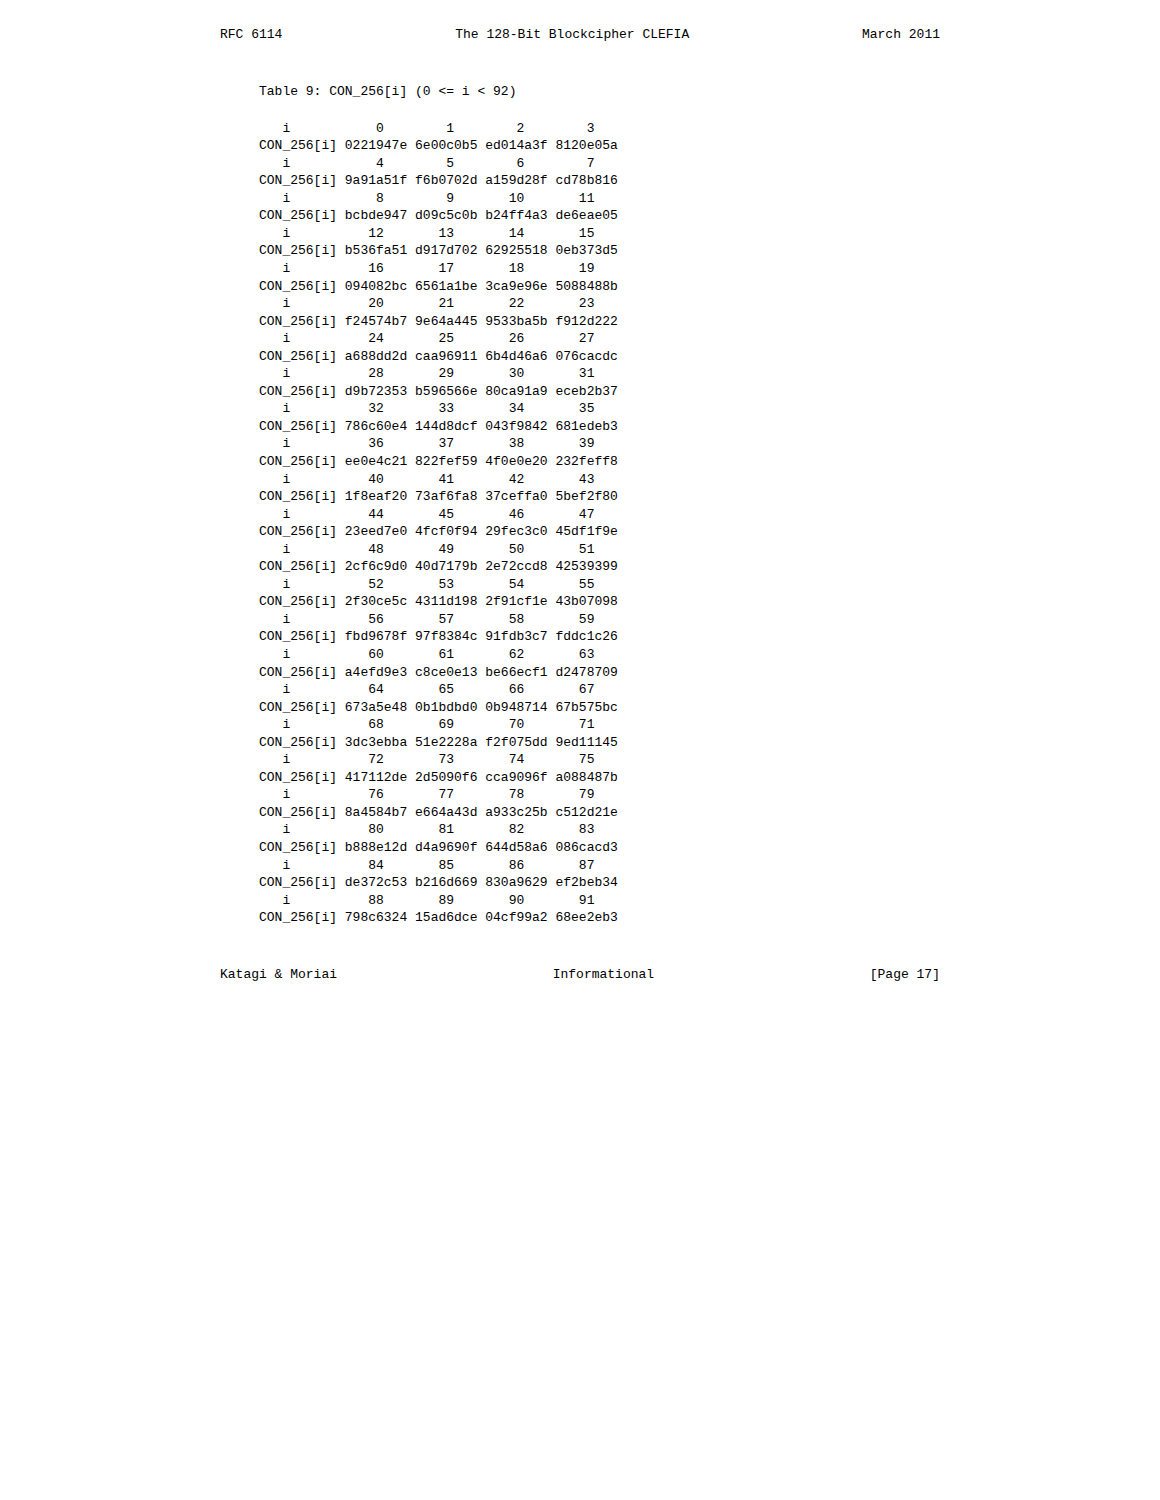RFC 6114 The 128-Bit Blockcipher CLEFIA March 2011
Table 9: CON_256[i] (0 <= i < 92)
   i           0        1        2        3
CON_256[i] 0221947e 6e00c0b5 ed014a3f 8120e05a
   i           4        5        6        7
CON_256[i] 9a91a51f f6b0702d a159d28f cd78b816
   i           8        9       10       11
CON_256[i] bcbde947 d09c5c0b b24ff4a3 de6eae05
   i          12       13       14       15
CON_256[i] b536fa51 d917d702 62925518 0eb373d5
   i          16       17       18       19
CON_256[i] 094082bc 6561a1be 3ca9e96e 5088488b
   i          20       21       22       23
CON_256[i] f24574b7 9e64a445 9533ba5b f912d222
   i          24       25       26       27
CON_256[i] a688dd2d caa96911 6b4d46a6 076cacdc
   i          28       29       30       31
CON_256[i] d9b72353 b596566e 80ca91a9 eceb2b37
   i          32       33       34       35
CON_256[i] 786c60e4 144d8dcf 043f9842 681edeb3
   i          36       37       38       39
CON_256[i] ee0e4c21 822fef59 4f0e0e20 232feff8
   i          40       41       42       43
CON_256[i] 1f8eaf20 73af6fa8 37ceffa0 5bef2f80
   i          44       45       46       47
CON_256[i] 23eed7e0 4fcf0f94 29fec3c0 45df1f9e
   i          48       49       50       51
CON_256[i] 2cf6c9d0 40d7179b 2e72ccd8 42539399
   i          52       53       54       55
CON_256[i] 2f30ce5c 4311d198 2f91cf1e 43b07098
   i          56       57       58       59
CON_256[i] fbd9678f 97f8384c 91fdb3c7 fddc1c26
   i          60       61       62       63
CON_256[i] a4efd9e3 c8ce0e13 be66ecf1 d2478709
   i          64       65       66       67
CON_256[i] 673a5e48 0b1bdbd0 0b948714 67b575bc
   i          68       69       70       71
CON_256[i] 3dc3ebba 51e2228a f2f075dd 9ed11145
   i          72       73       74       75
CON_256[i] 417112de 2d5090f6 cca9096f a088487b
   i          76       77       78       79
CON_256[i] 8a4584b7 e664a43d a933c25b c512d21e
   i          80       81       82       83
CON_256[i] b888e12d d4a9690f 644d58a6 086cacd3
   i          84       85       86       87
CON_256[i] de372c53 b216d669 830a9629 ef2beb34
   i          88       89       90       91
CON_256[i] 798c6324 15ad6dce 04cf99a2 68ee2eb3
Katagi & Moriai Informational[Page 17]